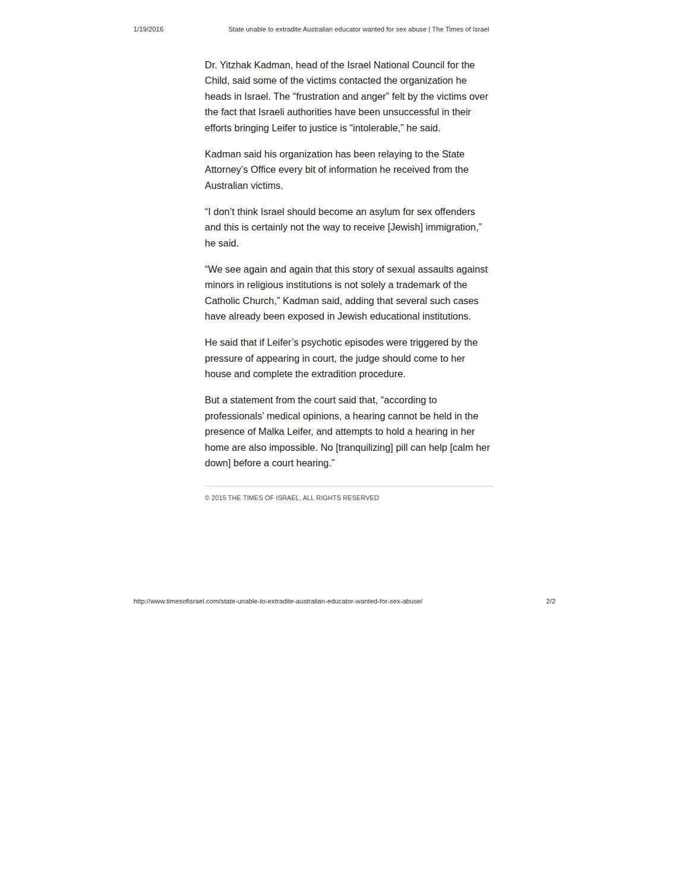1/19/2016
State unable to extradite Australian educator wanted for sex abuse | The Times of Israel
Dr. Yitzhak Kadman, head of the Israel National Council for the Child, said some of the victims contacted the organization he heads in Israel. The “frustration and anger” felt by the victims over the fact that Israeli authorities have been unsuccessful in their efforts bringing Leifer to justice is “intolerable,” he said.
Kadman said his organization has been relaying to the State Attorney’s Office every bit of information he received from the Australian victims.
“I don’t think Israel should become an asylum for sex offenders and this is certainly not the way to receive [Jewish] immigration,” he said.
“We see again and again that this story of sexual assaults against minors in religious institutions is not solely a trademark of the Catholic Church,” Kadman said, adding that several such cases have already been exposed in Jewish educational institutions.
He said that if Leifer’s psychotic episodes were triggered by the pressure of appearing in court, the judge should come to her house and complete the extradition procedure.
But a statement from the court said that, “according to professionals’ medical opinions, a hearing cannot be held in the presence of Malka Leifer, and attempts to hold a hearing in her home are also impossible. No [tranquilizing] pill can help [calm her down] before a court hearing.”
© 2015 THE TIMES OF ISRAEL, ALL RIGHTS RESERVED
http://www.timesofisrael.com/state-unable-to-extradite-australian-educator-wanted-for-sex-abuse/
2/2